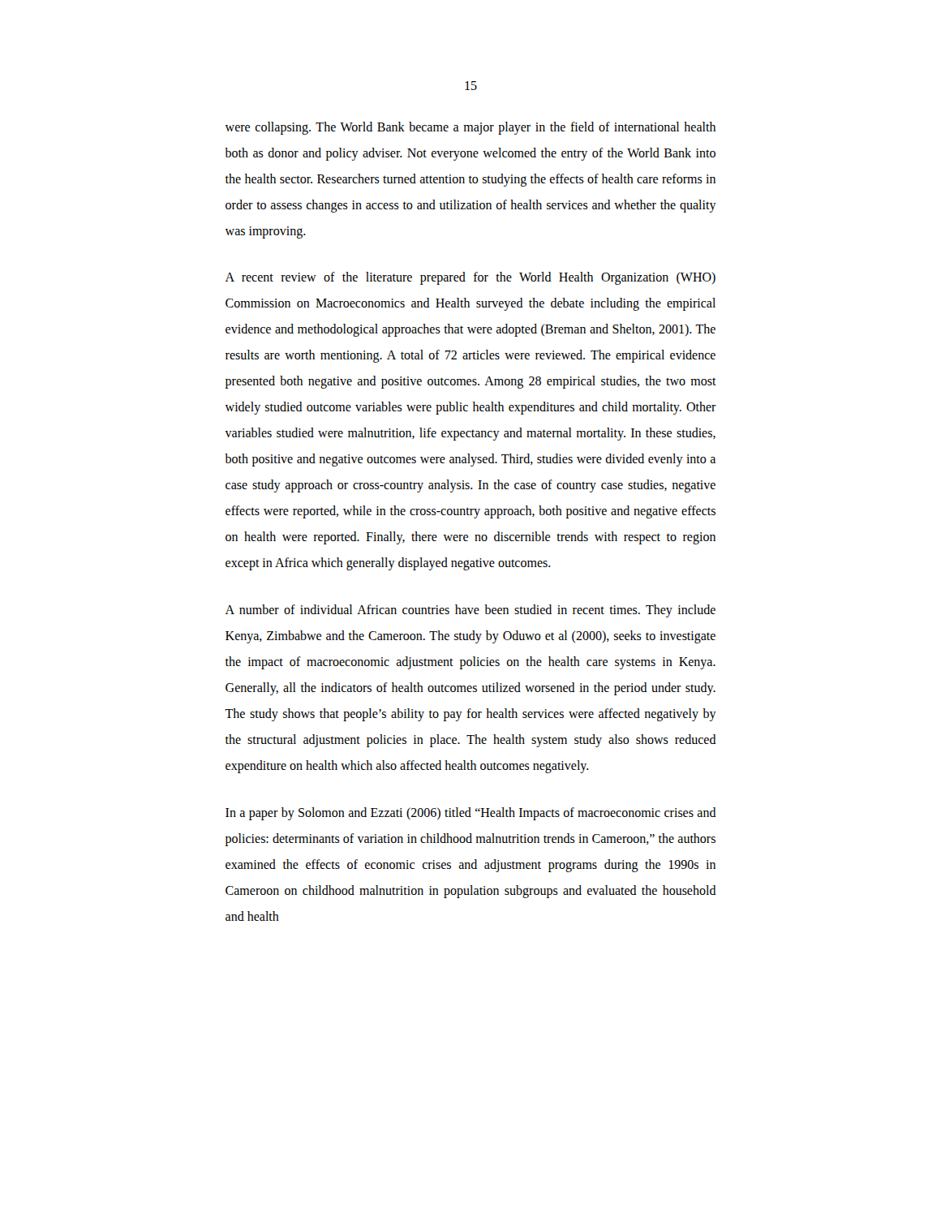15
were collapsing. The World Bank became a major player in the field of international health both as donor and policy adviser. Not everyone welcomed the entry of the World Bank into the health sector. Researchers turned attention to studying the effects of health care reforms in order to assess changes in access to and utilization of health services and whether the quality was improving.
A recent review of the literature prepared for the World Health Organization (WHO) Commission on Macroeconomics and Health surveyed the debate including the empirical evidence and methodological approaches that were adopted (Breman and Shelton, 2001). The results are worth mentioning. A total of 72 articles were reviewed. The empirical evidence presented both negative and positive outcomes. Among 28 empirical studies, the two most widely studied outcome variables were public health expenditures and child mortality. Other variables studied were malnutrition, life expectancy and maternal mortality. In these studies, both positive and negative outcomes were analysed. Third, studies were divided evenly into a case study approach or cross-country analysis. In the case of country case studies, negative effects were reported, while in the cross-country approach, both positive and negative effects on health were reported. Finally, there were no discernible trends with respect to region except in Africa which generally displayed negative outcomes.
A number of individual African countries have been studied in recent times. They include Kenya, Zimbabwe and the Cameroon. The study by Oduwo et al (2000), seeks to investigate the impact of macroeconomic adjustment policies on the health care systems in Kenya. Generally, all the indicators of health outcomes utilized worsened in the period under study. The study shows that people’s ability to pay for health services were affected negatively by the structural adjustment policies in place. The health system study also shows reduced expenditure on health which also affected health outcomes negatively.
In a paper by Solomon and Ezzati (2006) titled “Health Impacts of macroeconomic crises and policies: determinants of variation in childhood malnutrition trends in Cameroon,” the authors examined the effects of economic crises and adjustment programs during the 1990s in Cameroon on childhood malnutrition in population subgroups and evaluated the household and health